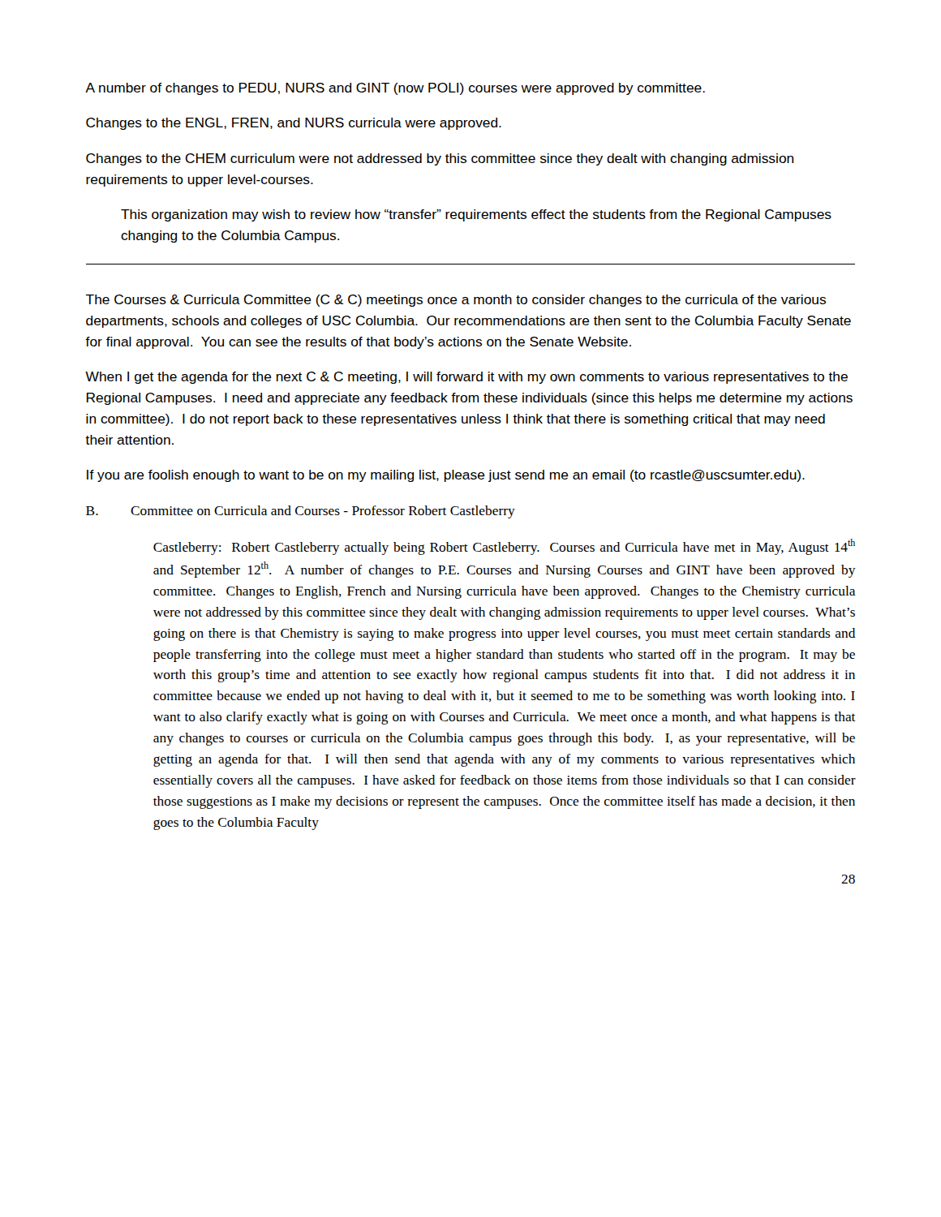A number of changes to PEDU, NURS and GINT (now POLI) courses were approved by committee.
Changes to the ENGL, FREN, and NURS curricula were approved.
Changes to the CHEM curriculum were not addressed by this committee since they dealt with changing admission requirements to upper level-courses.
This organization may wish to review how “transfer” requirements effect the students from the Regional Campuses changing to the Columbia Campus.
The Courses & Curricula Committee (C & C) meetings once a month to consider changes to the curricula of the various departments, schools and colleges of USC Columbia. Our recommendations are then sent to the Columbia Faculty Senate for final approval. You can see the results of that body’s actions on the Senate Website.
When I get the agenda for the next C & C meeting, I will forward it with my own comments to various representatives to the Regional Campuses. I need and appreciate any feedback from these individuals (since this helps me determine my actions in committee). I do not report back to these representatives unless I think that there is something critical that may need their attention.
If you are foolish enough to want to be on my mailing list, please just send me an email (to rcastle@uscsumter.edu).
B. Committee on Curricula and Courses - Professor Robert Castleberry
Castleberry: Robert Castleberry actually being Robert Castleberry. Courses and Curricula have met in May, August 14th and September 12th. A number of changes to P.E. Courses and Nursing Courses and GINT have been approved by committee. Changes to English, French and Nursing curricula have been approved. Changes to the Chemistry curricula were not addressed by this committee since they dealt with changing admission requirements to upper level courses. What’s going on there is that Chemistry is saying to make progress into upper level courses, you must meet certain standards and people transferring into the college must meet a higher standard than students who started off in the program. It may be worth this group’s time and attention to see exactly how regional campus students fit into that. I did not address it in committee because we ended up not having to deal with it, but it seemed to me to be something was worth looking into. I want to also clarify exactly what is going on with Courses and Curricula. We meet once a month, and what happens is that any changes to courses or curricula on the Columbia campus goes through this body. I, as your representative, will be getting an agenda for that. I will then send that agenda with any of my comments to various representatives which essentially covers all the campuses. I have asked for feedback on those items from those individuals so that I can consider those suggestions as I make my decisions or represent the campuses. Once the committee itself has made a decision, it then goes to the Columbia Faculty
28